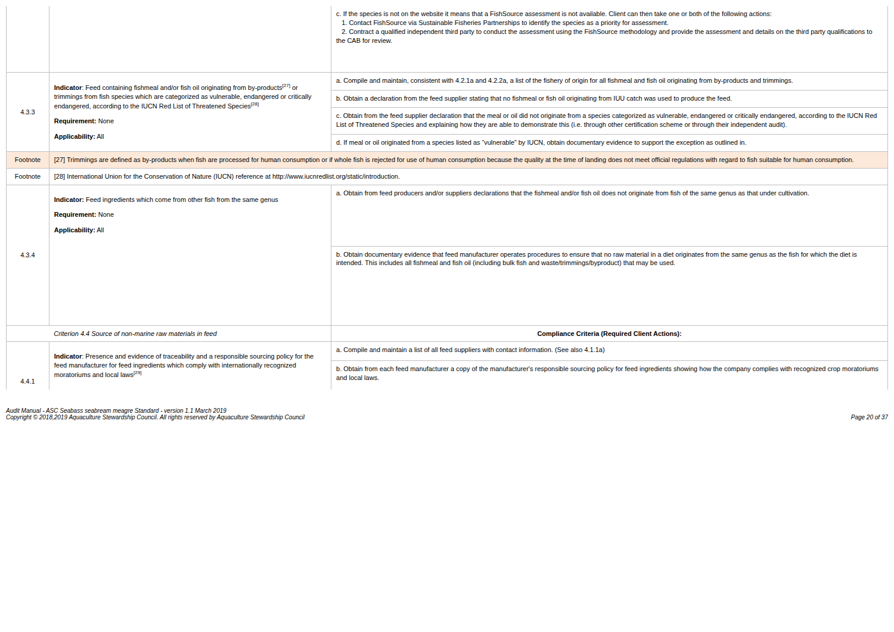| | | c. If the species is not on the website it means that a FishSource assessment is not available. Client can then take one or both of the following actions: 1. Contact FishSource via Sustainable Fisheries Partnerships to identify the species as a priority for assessment. 2. Contract a qualified independent third party to conduct the assessment using the FishSource methodology and provide the assessment and details on the third party qualifications to the CAB for review. |
| 4.3.3 | Indicator : Feed containing fishmeal and/or fish oil originating from by-products [27] or trimmings from fish species which are categorized as vulnerable, endangered or critically endangered, according to the IUCN Red List of Threatened Species [28] Requirement: None Applicability: All | a. Compile and maintain, consistent with 4.2.1a and 4.2.2a, a list of the fishery of origin for all fishmeal and fish oil originating from by-products and trimmings. |
| b. Obtain a declaration from the feed supplier stating that no fishmeal or fish oil originating from IUU catch was used to produce the feed. |
| c. Obtain from the feed supplier declaration that the meal or oil did not originate from a species categorized as vulnerable, endangered or critically endangered, according to the IUCN Red List of Threatened Species and explaining how they are able to demonstrate this (i.e. through other certification scheme or through their independent audit). |
| d. If meal or oil originated from a species listed as “vulnerable” by IUCN, obtain documentary evidence to support the exception as outlined in. |
| Footnote | [27] Trimmings are defined as by-products when fish are processed for human consumption or if whole fish is rejected for use of human consumption because the quality at the time of landing does not meet official regulations with regard to fish suitable for human consumption. |
| Footnote | [28] International Union for the Conservation of Nature (IUCN) reference at http://www.iucnredlist.org/static/introduction. |
| 4.3.4 | Indicator: Feed ingredients which come from other fish from the same genus Requirement: None Applicability: All | a. Obtain from feed producers and/or suppliers declarations that the fishmeal and/or fish oil does not originate from fish of the same genus as that under cultivation. |
| b. Obtain documentary evidence that feed manufacturer operates procedures to ensure that no raw material in a diet originates from the same genus as the fish for which the diet is intended. This includes all fishmeal and fish oil (including bulk fish and waste/trimmings/byproduct) that may be used. |
| | Criterion 4.4 Source of non-marine raw materials in feed | Compliance Criteria (Required Client Actions): |
| 4.4.1 | Indicator : Presence and evidence of traceability and a responsible sourcing policy for the feed manufacturer for feed ingredients which comply with internationally recognized moratoriums and local laws [29] | a. Compile and maintain a list of all feed suppliers with contact information. (See also 4.1.1a) |
| b. Obtain from each feed manufacturer a copy of the manufacturer's responsible sourcing policy for feed ingredients showing how the company complies with recognized crop moratoriums and local laws. |
Audit Manual - ASC Seabass seabream meagre Standard - version 1.1 March 2019
Copyright © 2018,2019 Aquaculture Stewardship Council. All rights reserved by Aquaculture Stewardship Council Page 20 of 37